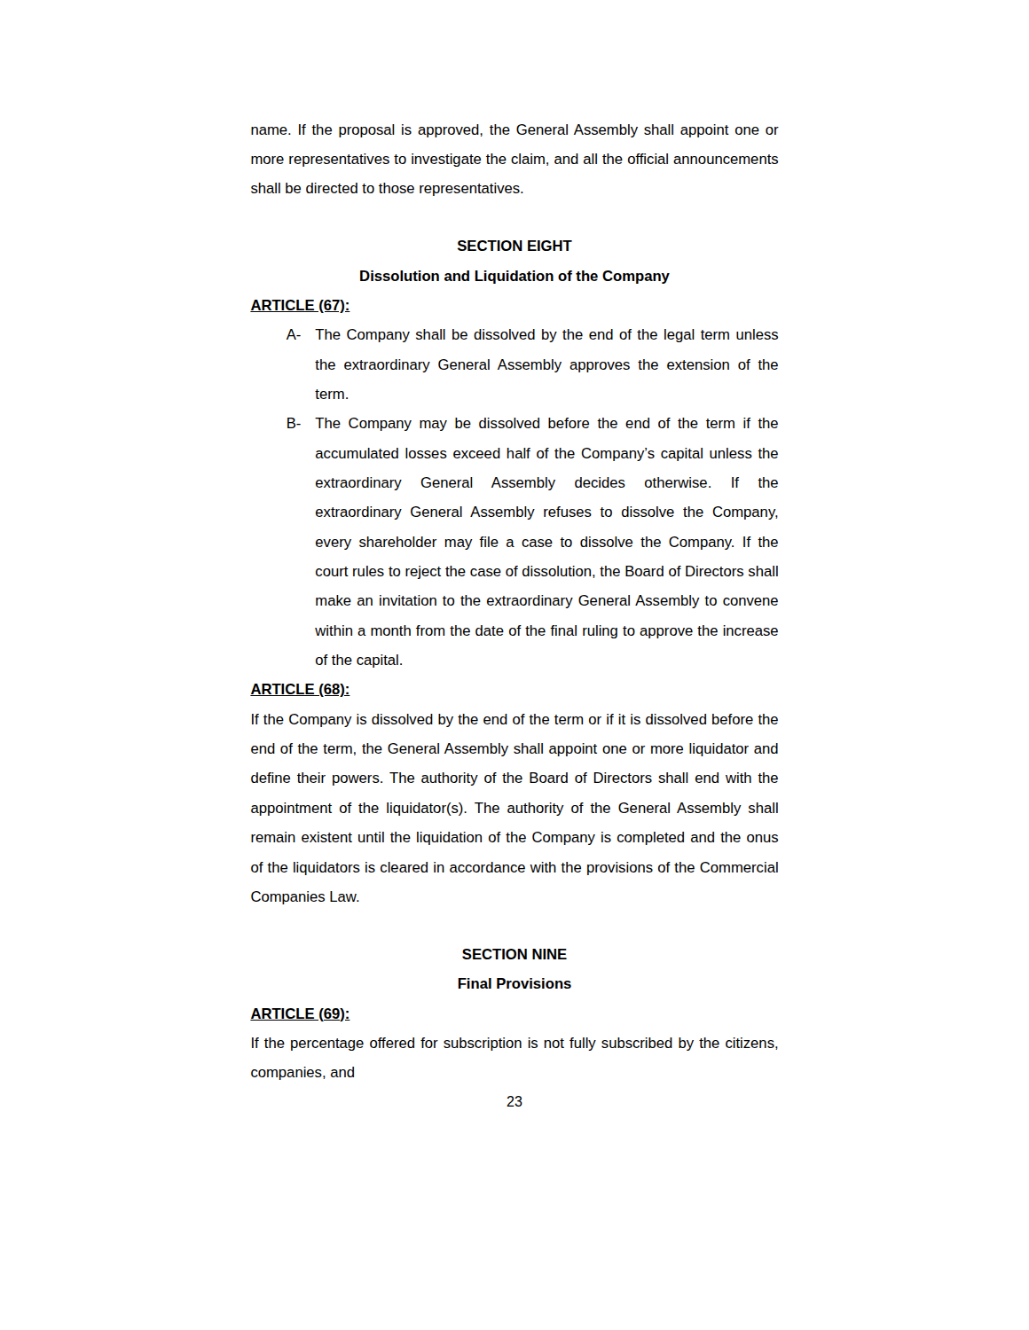name. If the proposal is approved, the General Assembly shall appoint one or more representatives to investigate the claim, and all the official announcements shall be directed to those representatives.
SECTION EIGHT
Dissolution and Liquidation of the Company
ARTICLE (67):
A- The Company shall be dissolved by the end of the legal term unless the extraordinary General Assembly approves the extension of the term.
B- The Company may be dissolved before the end of the term if the accumulated losses exceed half of the Company’s capital unless the extraordinary General Assembly decides otherwise. If the extraordinary General Assembly refuses to dissolve the Company, every shareholder may file a case to dissolve the Company. If the court rules to reject the case of dissolution, the Board of Directors shall make an invitation to the extraordinary General Assembly to convene within a month from the date of the final ruling to approve the increase of the capital.
ARTICLE (68):
If the Company is dissolved by the end of the term or if it is dissolved before the end of the term, the General Assembly shall appoint one or more liquidator and define their powers. The authority of the Board of Directors shall end with the appointment of the liquidator(s). The authority of the General Assembly shall remain existent until the liquidation of the Company is completed and the onus of the liquidators is cleared in accordance with the provisions of the Commercial Companies Law.
SECTION NINE
Final Provisions
ARTICLE (69):
If the percentage offered for subscription is not fully subscribed by the citizens, companies, and
23